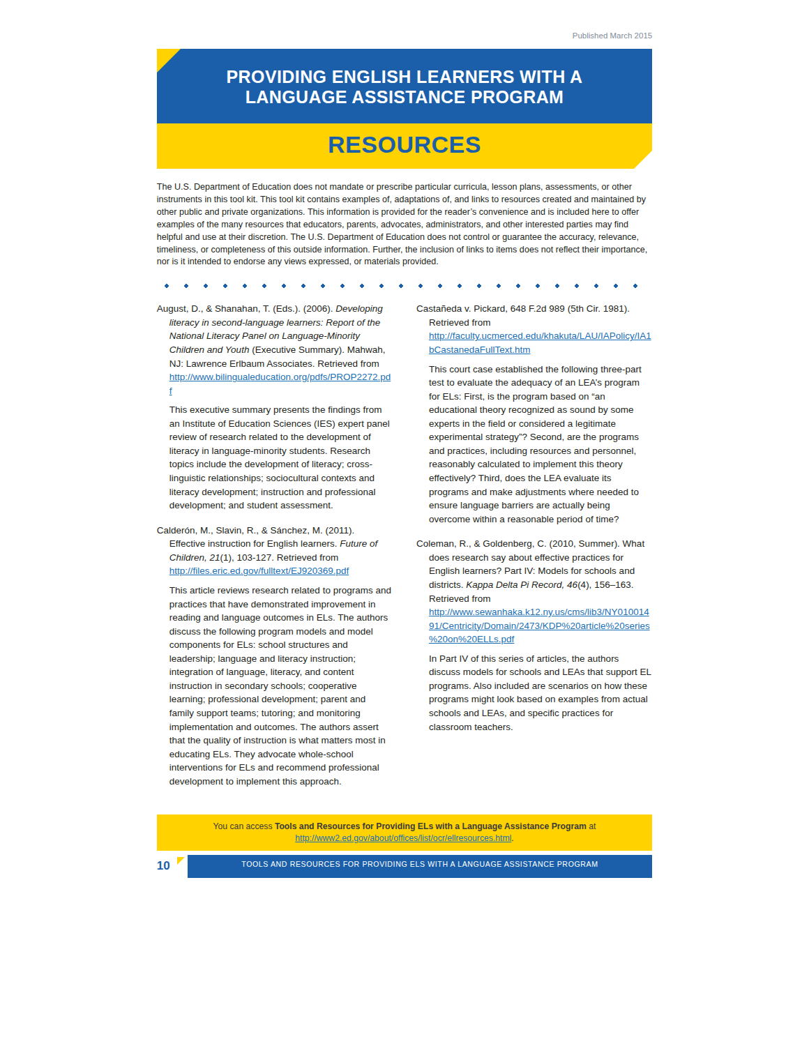Published March 2015
Providing English Learners with a
Language Assistance Program
Resources
The U.S. Department of Education does not mandate or prescribe particular curricula, lesson plans, assessments, or other instruments in this tool kit. This tool kit contains examples of, adaptations of, and links to resources created and maintained by other public and private organizations. This information is provided for the reader’s convenience and is included here to offer examples of the many resources that educators, parents, advocates, administrators, and other interested parties may find helpful and use at their discretion. The U.S. Department of Education does not control or guarantee the accuracy, relevance, timeliness, or completeness of this outside information. Further, the inclusion of links to items does not reflect their importance, nor is it intended to endorse any views expressed, or materials provided.
August, D., & Shanahan, T. (Eds.). (2006). Developing literacy in second-language learners: Report of the National Literacy Panel on Language-Minority Children and Youth (Executive Summary). Mahwah, NJ: Lawrence Erlbaum Associates. Retrieved from http://www.bilingualeducation.org/pdfs/PROP2272.pdf
This executive summary presents the findings from an Institute of Education Sciences (IES) expert panel review of research related to the development of literacy in language-minority students. Research topics include the development of literacy; cross-linguistic relationships; sociocultural contexts and literacy development; instruction and professional development; and student assessment.
Calderón, M., Slavin, R., & Sánchez, M. (2011). Effective instruction for English learners. Future of Children, 21(1), 103-127. Retrieved from http://files.eric.ed.gov/fulltext/EJ920369.pdf
This article reviews research related to programs and practices that have demonstrated improvement in reading and language outcomes in ELs. The authors discuss the following program models and model components for ELs: school structures and leadership; language and literacy instruction; integration of language, literacy, and content instruction in secondary schools; cooperative learning; professional development; parent and family support teams; tutoring; and monitoring implementation and outcomes. The authors assert that the quality of instruction is what matters most in educating ELs. They advocate whole-school interventions for ELs and recommend professional development to implement this approach.
Castañeda v. Pickard, 648 F.2d 989 (5th Cir. 1981). Retrieved from http://faculty.ucmerced.edu/khakuta/LAU/IAPolicy/IA1bCastanedaFullText.htm
This court case established the following three-part test to evaluate the adequacy of an LEA’s program for ELs: First, is the program based on “an educational theory recognized as sound by some experts in the field or considered a legitimate experimental strategy”? Second, are the programs and practices, including resources and personnel, reasonably calculated to implement this theory effectively? Third, does the LEA evaluate its programs and make adjustments where needed to ensure language barriers are actually being overcome within a reasonable period of time?
Coleman, R., & Goldenberg, C. (2010, Summer). What does research say about effective practices for English learners? Part IV: Models for schools and districts. Kappa Delta Pi Record, 46(4), 156–163. Retrieved from http://www.sewanhaka.k12.ny.us/cms/lib3/NY01001491/Centricity/Domain/2473/KDP%20article%20series%20on%20ELLs.pdf
In Part IV of this series of articles, the authors discuss models for schools and LEAs that support EL programs. Also included are scenarios on how these programs might look based on examples from actual schools and LEAs, and specific practices for classroom teachers.
You can access Tools and Resources for Providing ELs with a Language Assistance Program at
http://www2.ed.gov/about/offices/list/ocr/ellresources.html.
10
Tools and Resources for Providing ELs with a Language Assistance Program